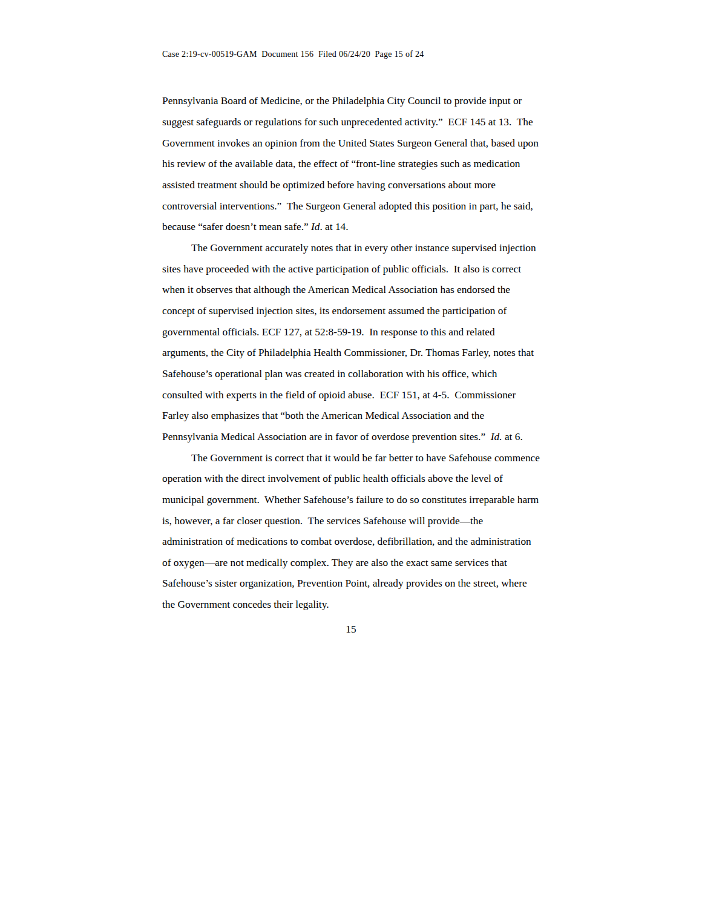Case 2:19-cv-00519-GAM Document 156 Filed 06/24/20 Page 15 of 24
Pennsylvania Board of Medicine, or the Philadelphia City Council to provide input or suggest safeguards or regulations for such unprecedented activity.” ECF 145 at 13. The Government invokes an opinion from the United States Surgeon General that, based upon his review of the available data, the effect of “front-line strategies such as medication assisted treatment should be optimized before having conversations about more controversial interventions.” The Surgeon General adopted this position in part, he said, because “safer doesn’t mean safe.” Id. at 14.
The Government accurately notes that in every other instance supervised injection sites have proceeded with the active participation of public officials. It also is correct when it observes that although the American Medical Association has endorsed the concept of supervised injection sites, its endorsement assumed the participation of governmental officials. ECF 127, at 52:8-59-19. In response to this and related arguments, the City of Philadelphia Health Commissioner, Dr. Thomas Farley, notes that Safehouse’s operational plan was created in collaboration with his office, which consulted with experts in the field of opioid abuse. ECF 151, at 4-5. Commissioner Farley also emphasizes that “both the American Medical Association and the Pennsylvania Medical Association are in favor of overdose prevention sites.” Id. at 6.
The Government is correct that it would be far better to have Safehouse commence operation with the direct involvement of public health officials above the level of municipal government. Whether Safehouse’s failure to do so constitutes irreparable harm is, however, a far closer question. The services Safehouse will provide—the administration of medications to combat overdose, defibrillation, and the administration of oxygen—are not medically complex. They are also the exact same services that Safehouse’s sister organization, Prevention Point, already provides on the street, where the Government concedes their legality.
15